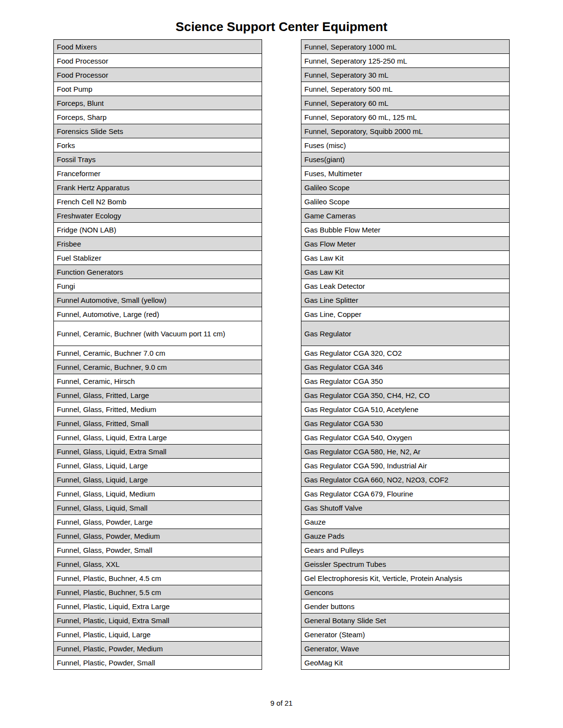Science Support Center Equipment
| Food Mixers |
| Food Processor |
| Food Processor |
| Foot Pump |
| Forceps, Blunt |
| Forceps, Sharp |
| Forensics Slide Sets |
| Forks |
| Fossil Trays |
| Franceformer |
| Frank Hertz Apparatus |
| French Cell N2 Bomb |
| Freshwater Ecology |
| Fridge (NON LAB) |
| Frisbee |
| Fuel Stablizer |
| Function Generators |
| Fungi |
| Funnel Automotive, Small (yellow) |
| Funnel, Automotive, Large (red) |
| Funnel, Ceramic, Buchner (with Vacuum port 11 cm) |
| Funnel, Ceramic, Buchner 7.0 cm |
| Funnel, Ceramic, Buchner, 9.0 cm |
| Funnel, Ceramic, Hirsch |
| Funnel, Glass, Fritted, Large |
| Funnel, Glass, Fritted, Medium |
| Funnel, Glass, Fritted, Small |
| Funnel, Glass, Liquid, Extra Large |
| Funnel, Glass, Liquid, Extra Small |
| Funnel, Glass, Liquid, Large |
| Funnel, Glass, Liquid, Large |
| Funnel, Glass, Liquid, Medium |
| Funnel, Glass, Liquid, Small |
| Funnel, Glass, Powder, Large |
| Funnel, Glass, Powder, Medium |
| Funnel, Glass, Powder, Small |
| Funnel, Glass, XXL |
| Funnel, Plastic, Buchner, 4.5 cm |
| Funnel, Plastic, Buchner, 5.5 cm |
| Funnel, Plastic, Liquid, Extra Large |
| Funnel, Plastic, Liquid, Extra Small |
| Funnel, Plastic, Liquid, Large |
| Funnel, Plastic, Powder, Medium |
| Funnel, Plastic, Powder, Small |
| Funnel, Seperatory 1000 mL |
| Funnel, Seperatory 125-250 mL |
| Funnel, Seperatory 30 mL |
| Funnel, Seperatory 500 mL |
| Funnel, Seperatory 60 mL |
| Funnel, Seporatory 60 mL, 125 mL |
| Funnel, Seporatory, Squibb 2000 mL |
| Fuses (misc) |
| Fuses(giant) |
| Fuses, Multimeter |
| Galileo Scope |
| Galileo Scope |
| Game Cameras |
| Gas Bubble Flow Meter |
| Gas Flow Meter |
| Gas Law Kit |
| Gas Law Kit |
| Gas Leak Detector |
| Gas Line Splitter |
| Gas Line, Copper |
| Gas Regulator |
| Gas Regulator CGA 320, CO2 |
| Gas Regulator CGA 346 |
| Gas Regulator CGA 350 |
| Gas Regulator CGA 350, CH4, H2, CO |
| Gas Regulator CGA 510, Acetylene |
| Gas Regulator CGA 530 |
| Gas Regulator CGA 540, Oxygen |
| Gas Regulator CGA 580, He, N2, Ar |
| Gas Regulator CGA 590, Industrial Air |
| Gas Regulator CGA 660, NO2, N2O3, COF2 |
| Gas Regulator CGA 679, Flourine |
| Gas Shutoff Valve |
| Gauze |
| Gauze Pads |
| Gears and Pulleys |
| Geissler Spectrum Tubes |
| Gel Electrophoresis Kit, Verticle, Protein Analysis |
| Gencons |
| Gender buttons |
| General Botany Slide Set |
| Generator (Steam) |
| Generator, Wave |
| GeoMag Kit |
9 of 21